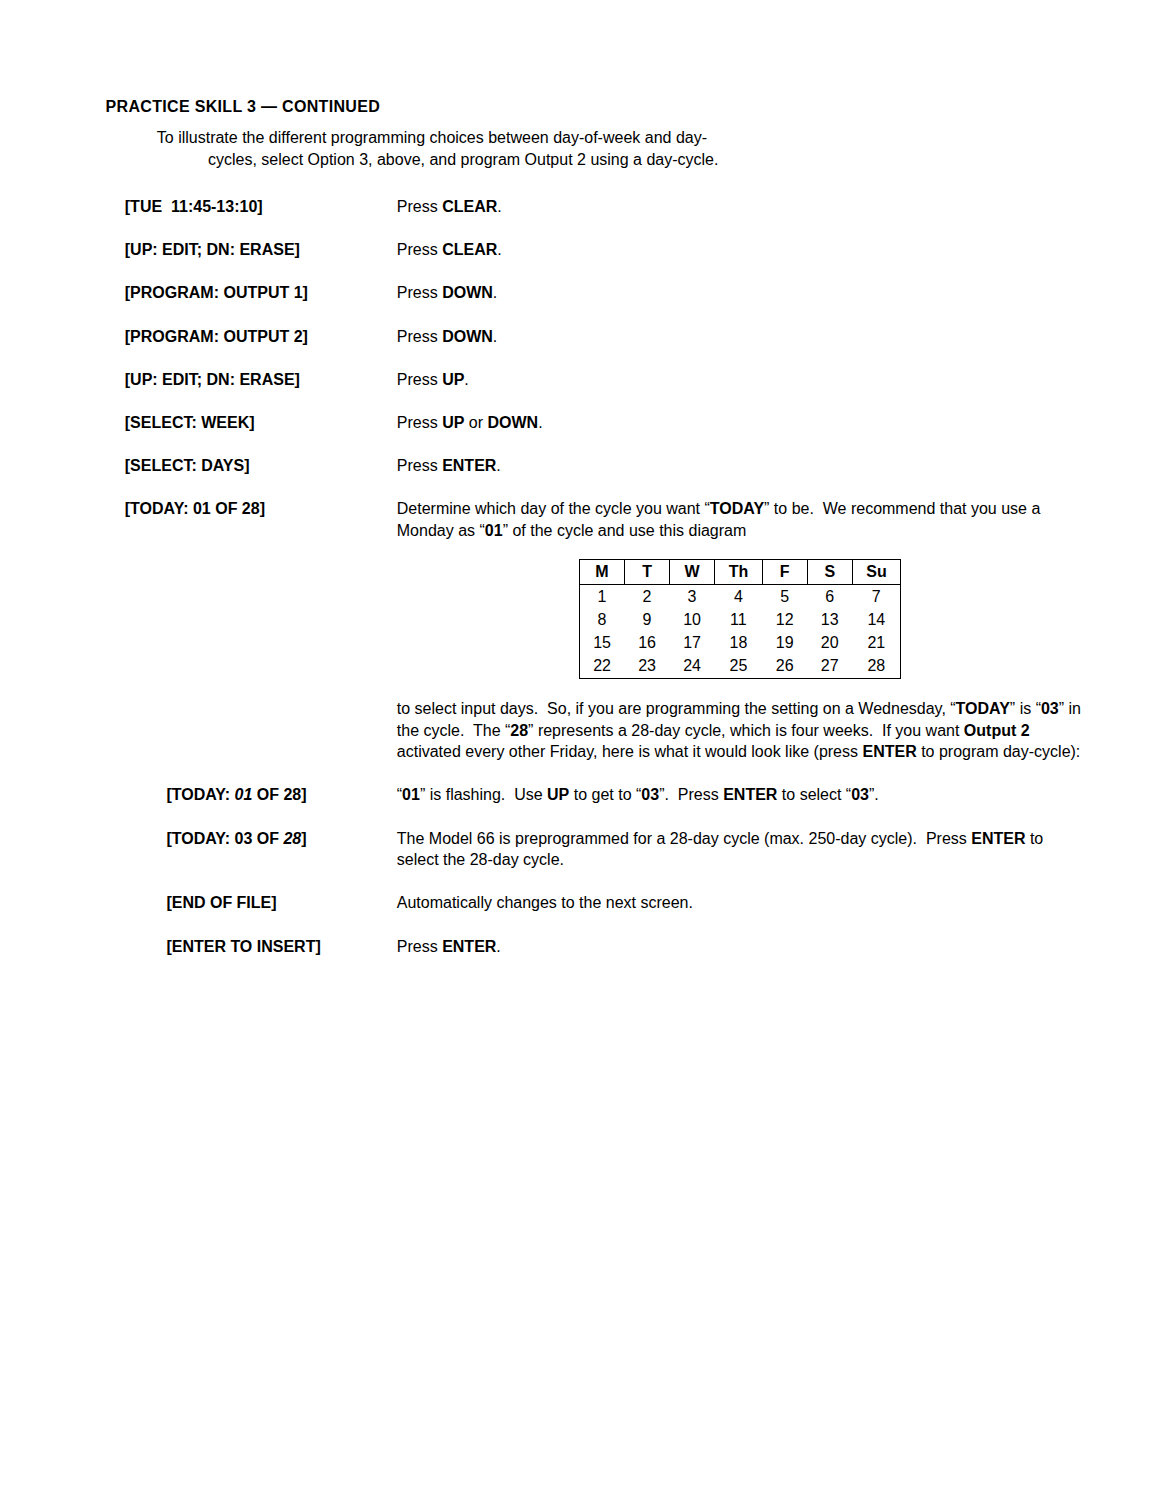PRACTICE SKILL 3 — CONTINUED
To illustrate the different programming choices between day-of-week and day-cycles, select Option 3, above, and program Output 2 using a day-cycle.
| [TUE 11:45-13:10] | Press CLEAR . |
| [UP: EDIT; DN: ERASE] | Press CLEAR . |
| [PROGRAM: OUTPUT 1] | Press DOWN . |
| [PROGRAM: OUTPUT 2] | Press DOWN . |
| [UP: EDIT; DN: ERASE] | Press UP . |
| [SELECT: WEEK] | Press UP or DOWN . |
| [SELECT: DAYS] | Press ENTER . |
| [TODAY: 01 OF 28] | Determine which day of the cycle you want “ TODAY ” to be. We recommend that you use a Monday as “ 01 ” of the cycle and use this diagram / M / T / W / Th / F / S / Su / / --- / --- / --- / --- / --- / --- / --- / / 1 / 2 / 3 / 4 / 5 / 6 / 7 / / 8 / 9 / 10 / 11 / 12 / 13 / 14 / / 15 / 16 / 17 / 18 / 19 / 20 / 21 / / 22 / 23 / 24 / 25 / 26 / 27 / 28 / to select input days. So, if you are programming the setting on a Wednesday, “ TODAY ” is “ 03 ” in the cycle. The “ 28 ” represents a 28-day cycle, which is four weeks. If you want Output 2 activated every other Friday, here is what it would look like (press ENTER to program day-cycle): |
| [TODAY: 01 OF 28] | “ 01 ” is flashing. Use UP to get to “ 03 ”. Press ENTER to select “ 03 ”. |
| [TODAY: 03 OF 28 ] | The Model 66 is preprogrammed for a 28-day cycle (max. 250-day cycle). Press ENTER to select the 28-day cycle. |
| [END OF FILE] | Automatically changes to the next screen. |
| [ENTER TO INSERT] | Press ENTER . |